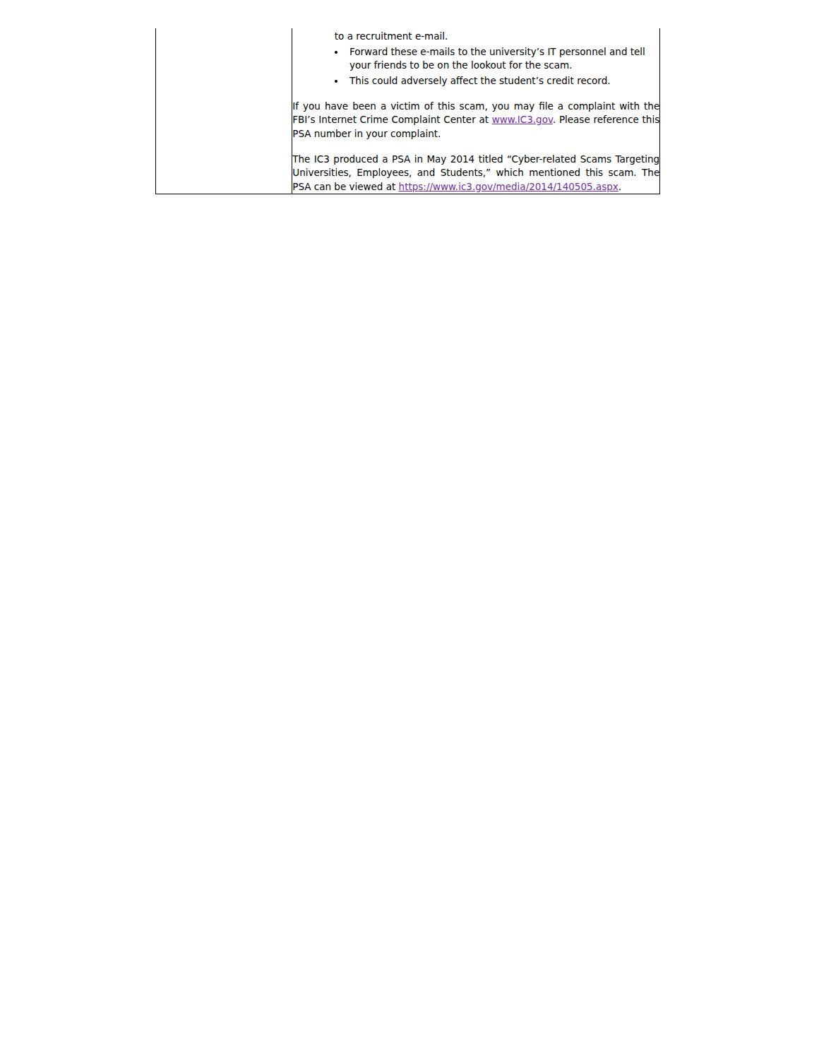| | to a recruitment e-mail. Forward these e-mails to the university’s IT personnel and tell your friends to be on the lookout for the scam. This could adversely affect the student’s credit record. If you have been a victim of this scam, you may file a complaint with the FBI’s Internet Crime Complaint Center at www.IC3.gov . Please reference this PSA number in your complaint. The IC3 produced a PSA in May 2014 titled “Cyber-related Scams Targeting Universities, Employees, and Students,” which mentioned this scam. The PSA can be viewed at https://www.ic3.gov/media/2014/140505.aspx . |